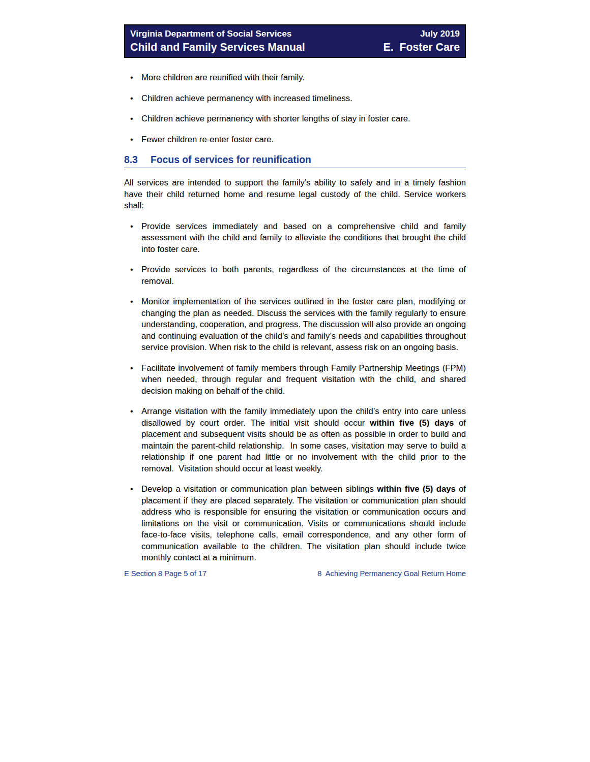Virginia Department of Social Services
Child and Family Services Manual
July 2019
E. Foster Care
More children are reunified with their family.
Children achieve permanency with increased timeliness.
Children achieve permanency with shorter lengths of stay in foster care.
Fewer children re-enter foster care.
8.3 Focus of services for reunification
All services are intended to support the family’s ability to safely and in a timely fashion have their child returned home and resume legal custody of the child. Service workers shall:
Provide services immediately and based on a comprehensive child and family assessment with the child and family to alleviate the conditions that brought the child into foster care.
Provide services to both parents, regardless of the circumstances at the time of removal.
Monitor implementation of the services outlined in the foster care plan, modifying or changing the plan as needed. Discuss the services with the family regularly to ensure understanding, cooperation, and progress. The discussion will also provide an ongoing and continuing evaluation of the child’s and family’s needs and capabilities throughout service provision. When risk to the child is relevant, assess risk on an ongoing basis.
Facilitate involvement of family members through Family Partnership Meetings (FPM) when needed, through regular and frequent visitation with the child, and shared decision making on behalf of the child.
Arrange visitation with the family immediately upon the child’s entry into care unless disallowed by court order. The initial visit should occur within five (5) days of placement and subsequent visits should be as often as possible in order to build and maintain the parent-child relationship. In some cases, visitation may serve to build a relationship if one parent had little or no involvement with the child prior to the removal. Visitation should occur at least weekly.
Develop a visitation or communication plan between siblings within five (5) days of placement if they are placed separately. The visitation or communication plan should address who is responsible for ensuring the visitation or communication occurs and limitations on the visit or communication. Visits or communications should include face-to-face visits, telephone calls, email correspondence, and any other form of communication available to the children. The visitation plan should include twice monthly contact at a minimum.
E Section 8 Page 5 of 17 8 Achieving Permanency Goal Return Home